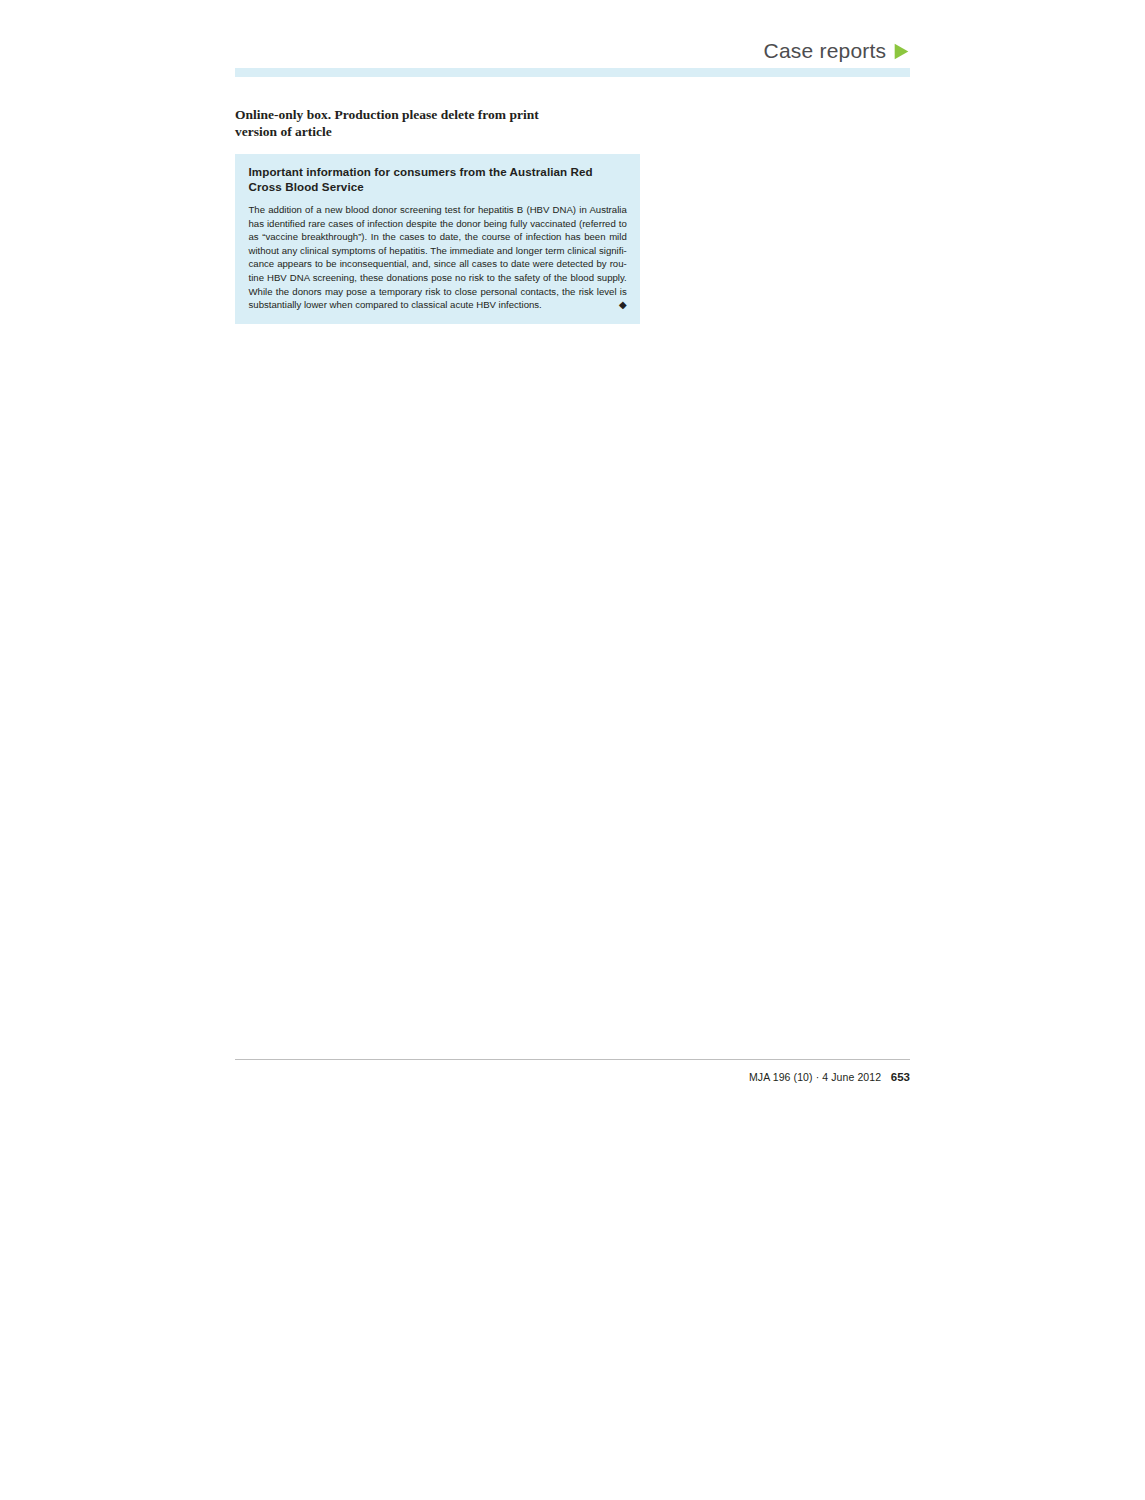Case reports
Online-only box. Production please delete from print
version of article
Important information for consumers from the Australian Red Cross Blood Service
The addition of a new blood donor screening test for hepatitis B (HBV DNA) in Australia has identified rare cases of infection despite the donor being fully vaccinated (referred to as “vaccine breakthrough”). In the cases to date, the course of infection has been mild without any clinical symptoms of hepatitis. The immediate and longer term clinical significance appears to be inconsequential, and, since all cases to date were detected by routine HBV DNA screening, these donations pose no risk to the safety of the blood supply. While the donors may pose a temporary risk to close personal contacts, the risk level is substantially lower when compared to classical acute HBV infections.◆
MJA 196 (10) · 4 June 2012 653